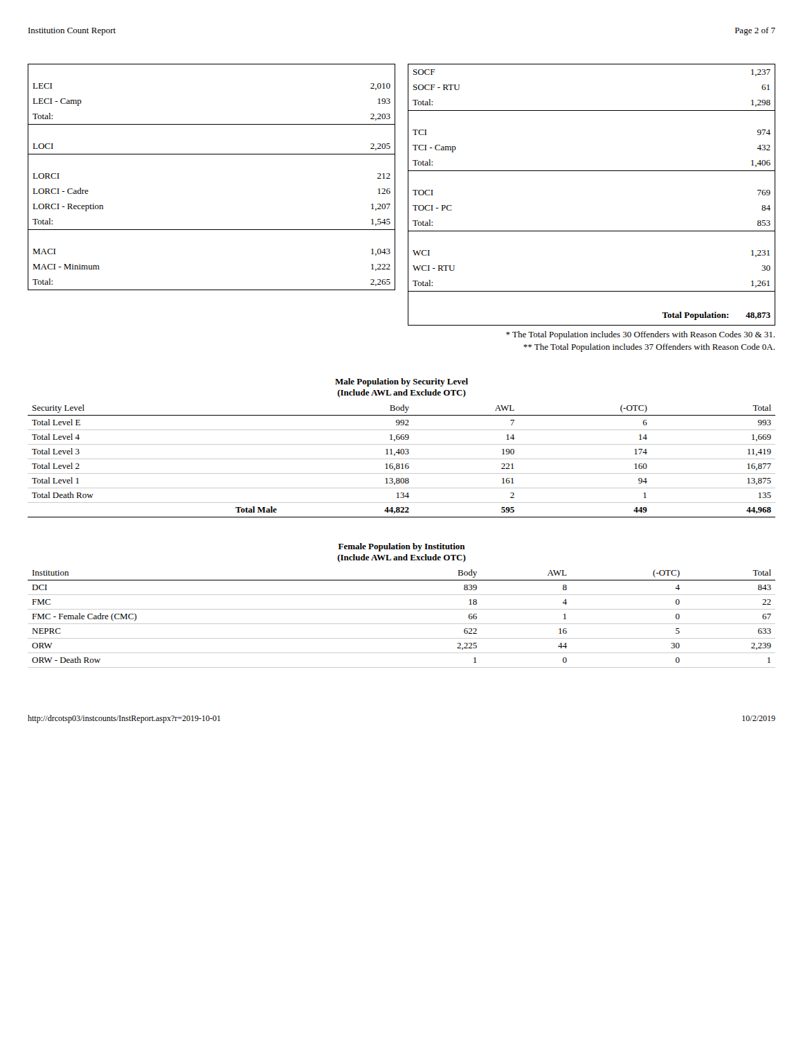Institution Count Report
Page 2 of 7
| LECI | 2,010 |
| LECI - Camp | 193 |
| Total: | 2,203 |
| LOCI | 2,205 |
| LORCI | 212 |
| LORCI - Cadre | 126 |
| LORCI - Reception | 1,207 |
| Total: | 1,545 |
| MACI | 1,043 |
| MACI - Minimum | 1,222 |
| Total: | 2,265 |
| SOCF | 1,237 |
| SOCF - RTU | 61 |
| Total: | 1,298 |
| TCI | 974 |
| TCI - Camp | 432 |
| Total: | 1,406 |
| TOCI | 769 |
| TOCI - PC | 84 |
| Total: | 853 |
| WCI | 1,231 |
| WCI - RTU | 30 |
| Total: | 1,261 |
Total Population: 48,873
* The Total Population includes 30 Offenders with Reason Codes 30 & 31.
** The Total Population includes 37 Offenders with Reason Code 0A.
Male Population by Security Level (Include AWL and Exclude OTC)
| Security Level | Body | AWL | (-OTC) | Total |
| --- | --- | --- | --- | --- |
| Total Level E | 992 | 7 | 6 | 993 |
| Total Level 4 | 1,669 | 14 | 14 | 1,669 |
| Total Level 3 | 11,403 | 190 | 174 | 11,419 |
| Total Level 2 | 16,816 | 221 | 160 | 16,877 |
| Total Level 1 | 13,808 | 161 | 94 | 13,875 |
| Total Death Row | 134 | 2 | 1 | 135 |
| Total Male | 44,822 | 595 | 449 | 44,968 |
Female Population by Institution (Include AWL and Exclude OTC)
| Institution | Body | AWL | (-OTC) | Total |
| --- | --- | --- | --- | --- |
| DCI | 839 | 8 | 4 | 843 |
| FMC | 18 | 4 | 0 | 22 |
| FMC - Female Cadre (CMC) | 66 | 1 | 0 | 67 |
| NEPRC | 622 | 16 | 5 | 633 |
| ORW | 2,225 | 44 | 30 | 2,239 |
| ORW - Death Row | 1 | 0 | 0 | 1 |
http://drcotsp03/instcounts/InstReport.aspx?r=2019-10-01
10/2/2019